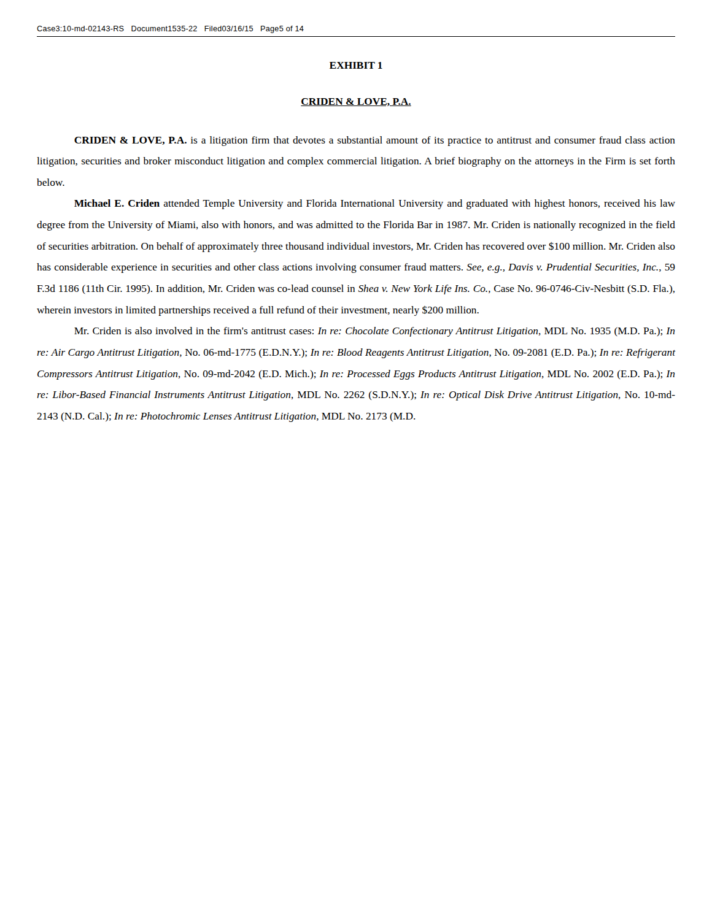Case3:10-md-02143-RS Document1535-22 Filed03/16/15 Page5 of 14
EXHIBIT 1
CRIDEN & LOVE, P.A.
CRIDEN & LOVE, P.A. is a litigation firm that devotes a substantial amount of its practice to antitrust and consumer fraud class action litigation, securities and broker misconduct litigation and complex commercial litigation. A brief biography on the attorneys in the Firm is set forth below.
Michael E. Criden attended Temple University and Florida International University and graduated with highest honors, received his law degree from the University of Miami, also with honors, and was admitted to the Florida Bar in 1987. Mr. Criden is nationally recognized in the field of securities arbitration. On behalf of approximately three thousand individual investors, Mr. Criden has recovered over $100 million. Mr. Criden also has considerable experience in securities and other class actions involving consumer fraud matters. See, e.g., Davis v. Prudential Securities, Inc., 59 F.3d 1186 (11th Cir. 1995). In addition, Mr. Criden was co-lead counsel in Shea v. New York Life Ins. Co., Case No. 96-0746-Civ-Nesbitt (S.D. Fla.), wherein investors in limited partnerships received a full refund of their investment, nearly $200 million.
Mr. Criden is also involved in the firm's antitrust cases: In re: Chocolate Confectionary Antitrust Litigation, MDL No. 1935 (M.D. Pa.); In re: Air Cargo Antitrust Litigation, No. 06-md-1775 (E.D.N.Y.); In re: Blood Reagents Antitrust Litigation, No. 09-2081 (E.D. Pa.); In re: Refrigerant Compressors Antitrust Litigation, No. 09-md-2042 (E.D. Mich.); In re: Processed Eggs Products Antitrust Litigation, MDL No. 2002 (E.D. Pa.); In re: Libor-Based Financial Instruments Antitrust Litigation, MDL No. 2262 (S.D.N.Y.); In re: Optical Disk Drive Antitrust Litigation, No. 10-md-2143 (N.D. Cal.); In re: Photochromic Lenses Antitrust Litigation, MDL No. 2173 (M.D.